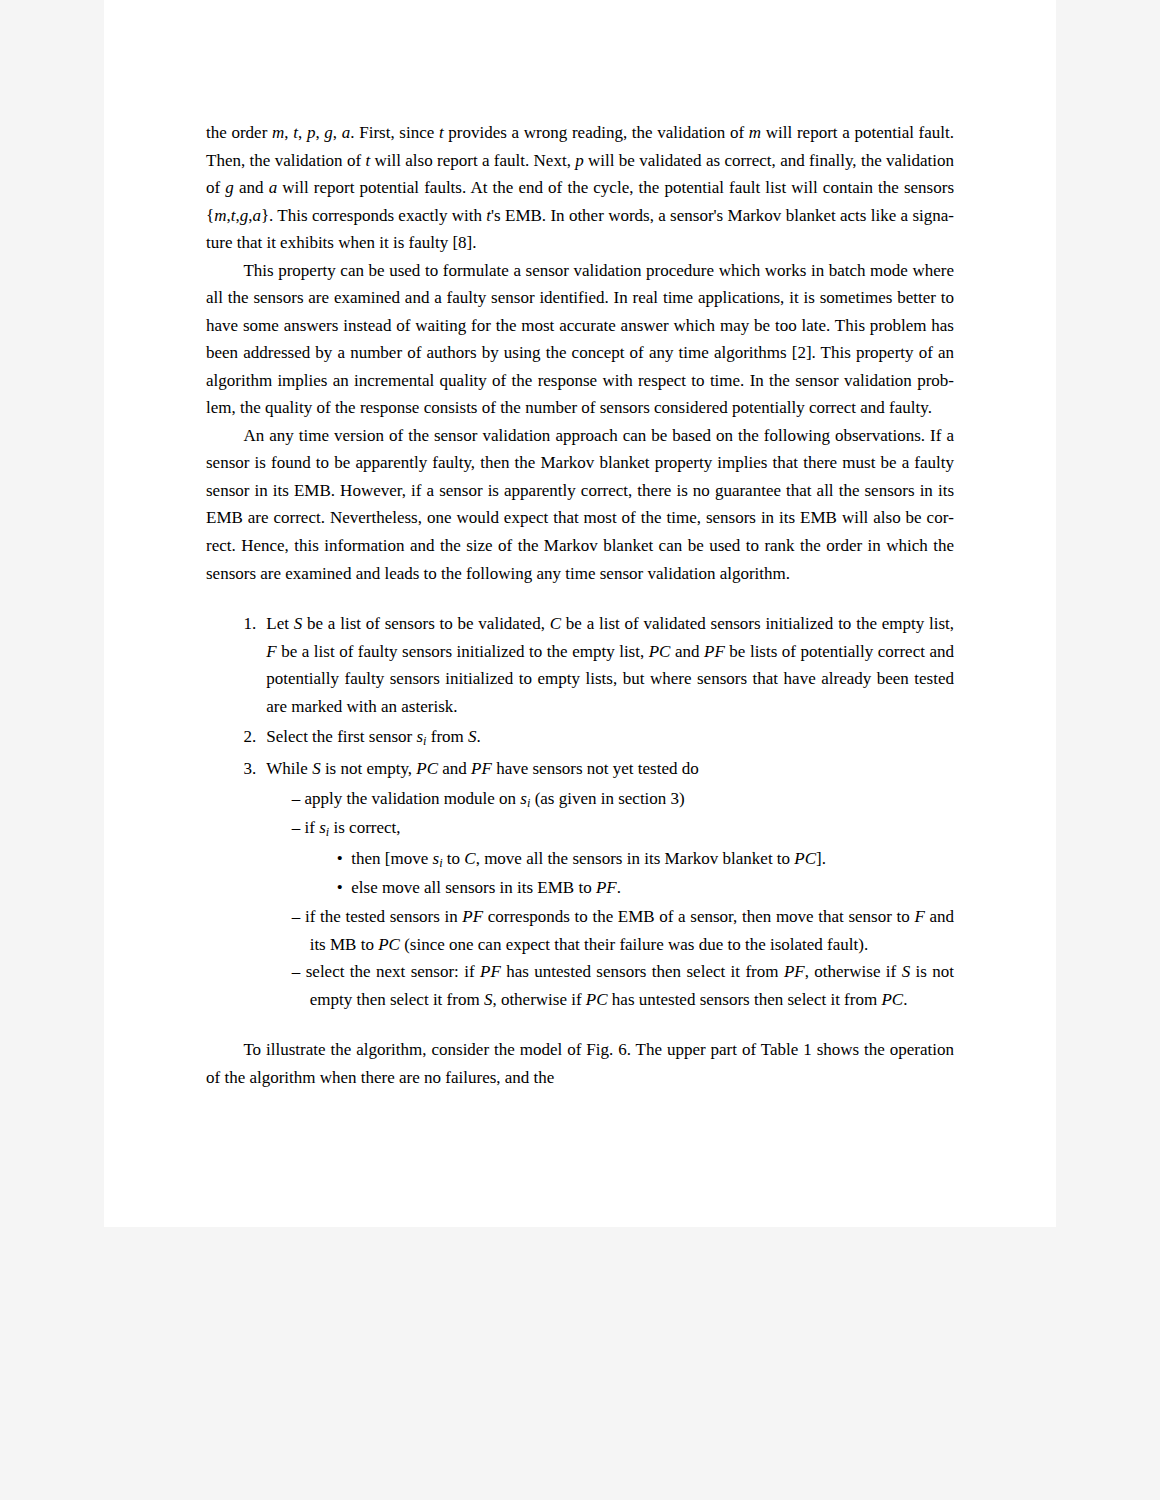the order m, t, p, g, a. First, since t provides a wrong reading, the validation of m will report a potential fault. Then, the validation of t will also report a fault. Next, p will be validated as correct, and finally, the validation of g and a will report potential faults. At the end of the cycle, the potential fault list will contain the sensors {m,t,g,a}. This corresponds exactly with t's EMB. In other words, a sensor's Markov blanket acts like a signature that it exhibits when it is faulty [8].
This property can be used to formulate a sensor validation procedure which works in batch mode where all the sensors are examined and a faulty sensor identified. In real time applications, it is sometimes better to have some answers instead of waiting for the most accurate answer which may be too late. This problem has been addressed by a number of authors by using the concept of any time algorithms [2]. This property of an algorithm implies an incremental quality of the response with respect to time. In the sensor validation problem, the quality of the response consists of the number of sensors considered potentially correct and faulty.
An any time version of the sensor validation approach can be based on the following observations. If a sensor is found to be apparently faulty, then the Markov blanket property implies that there must be a faulty sensor in its EMB. However, if a sensor is apparently correct, there is no guarantee that all the sensors in its EMB are correct. Nevertheless, one would expect that most of the time, sensors in its EMB will also be correct. Hence, this information and the size of the Markov blanket can be used to rank the order in which the sensors are examined and leads to the following any time sensor validation algorithm.
Let S be a list of sensors to be validated, C be a list of validated sensors initialized to the empty list, F be a list of faulty sensors initialized to the empty list, PC and PF be lists of potentially correct and potentially faulty sensors initialized to empty lists, but where sensors that have already been tested are marked with an asterisk.
Select the first sensor si from S.
While S is not empty, PC and PF have sensors not yet tested do
apply the validation module on si (as given in section 3)
if si is correct,
then [move si to C, move all the sensors in its Markov blanket to PC].
else move all sensors in its EMB to PF.
if the tested sensors in PF corresponds to the EMB of a sensor, then move that sensor to F and its MB to PC (since one can expect that their failure was due to the isolated fault).
select the next sensor: if PF has untested sensors then select it from PF, otherwise if S is not empty then select it from S, otherwise if PC has untested sensors then select it from PC.
To illustrate the algorithm, consider the model of Fig. 6. The upper part of Table 1 shows the operation of the algorithm when there are no failures, and the